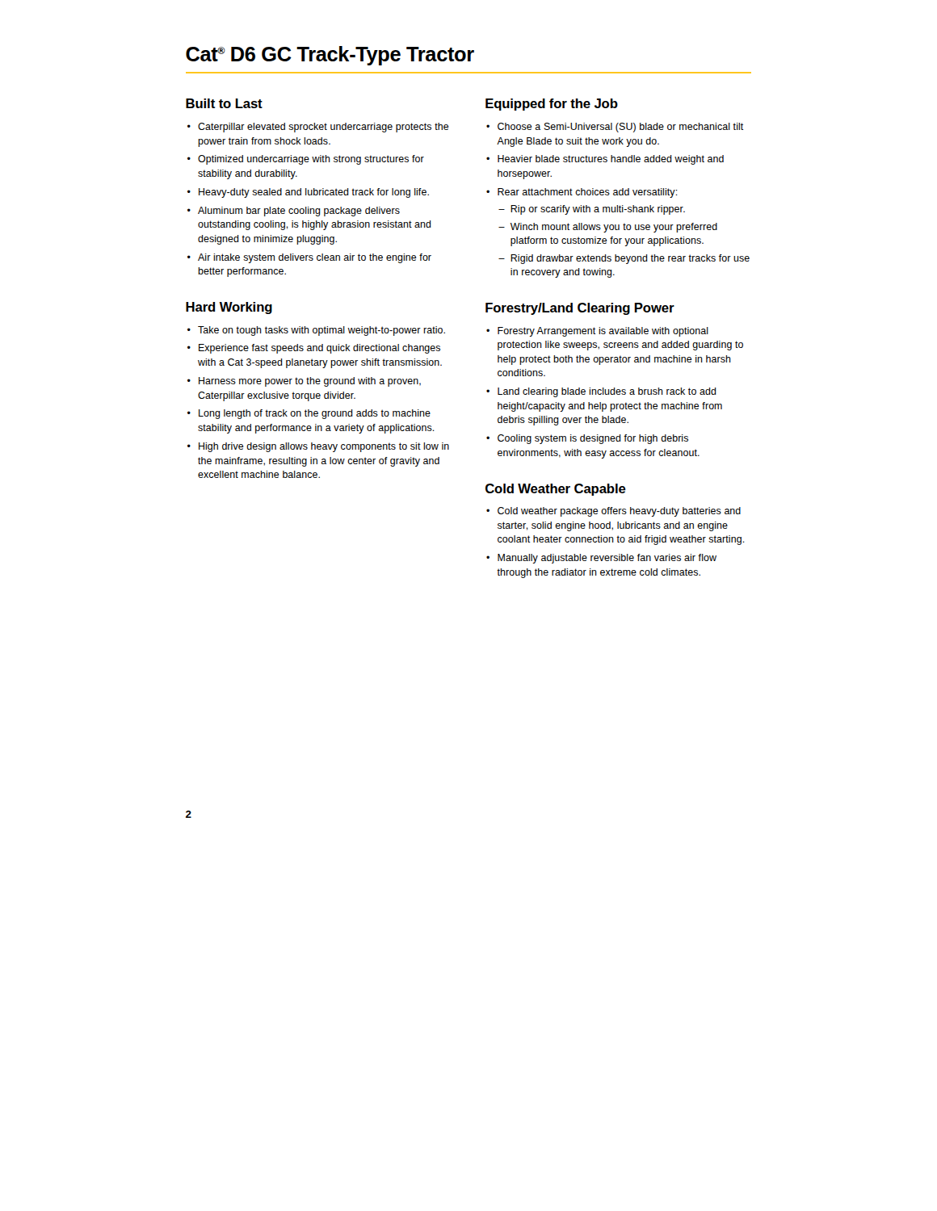Cat® D6 GC Track-Type Tractor
Built to Last
Caterpillar elevated sprocket undercarriage protects the power train from shock loads.
Optimized undercarriage with strong structures for stability and durability.
Heavy-duty sealed and lubricated track for long life.
Aluminum bar plate cooling package delivers outstanding cooling, is highly abrasion resistant and designed to minimize plugging.
Air intake system delivers clean air to the engine for better performance.
Hard Working
Take on tough tasks with optimal weight-to-power ratio.
Experience fast speeds and quick directional changes with a Cat 3-speed planetary power shift transmission.
Harness more power to the ground with a proven, Caterpillar exclusive torque divider.
Long length of track on the ground adds to machine stability and performance in a variety of applications.
High drive design allows heavy components to sit low in the mainframe, resulting in a low center of gravity and excellent machine balance.
Equipped for the Job
Choose a Semi-Universal (SU) blade or mechanical tilt Angle Blade to suit the work you do.
Heavier blade structures handle added weight and horsepower.
Rear attachment choices add versatility:
Rip or scarify with a multi-shank ripper.
Winch mount allows you to use your preferred platform to customize for your applications.
Rigid drawbar extends beyond the rear tracks for use in recovery and towing.
Forestry/Land Clearing Power
Forestry Arrangement is available with optional protection like sweeps, screens and added guarding to help protect both the operator and machine in harsh conditions.
Land clearing blade includes a brush rack to add height/capacity and help protect the machine from debris spilling over the blade.
Cooling system is designed for high debris environments, with easy access for cleanout.
Cold Weather Capable
Cold weather package offers heavy-duty batteries and starter, solid engine hood, lubricants and an engine coolant heater connection to aid frigid weather starting.
Manually adjustable reversible fan varies air flow through the radiator in extreme cold climates.
2